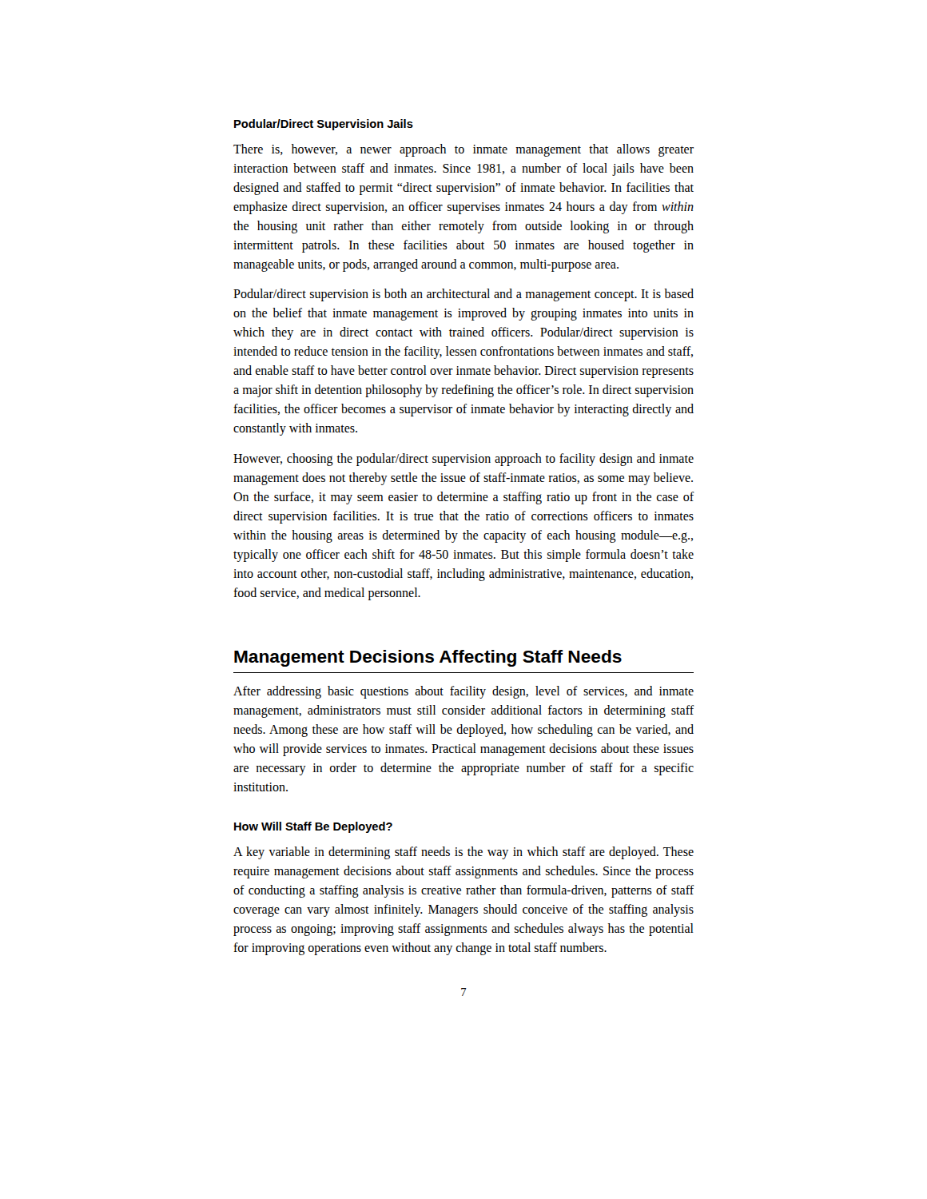Podular/Direct Supervision Jails
There is, however, a newer approach to inmate management that allows greater interaction between staff and inmates. Since 1981, a number of local jails have been designed and staffed to permit “direct supervision” of inmate behavior. In facilities that emphasize direct supervision, an officer supervises inmates 24 hours a day from within the housing unit rather than either remotely from outside looking in or through intermittent patrols. In these facilities about 50 inmates are housed together in manageable units, or pods, arranged around a common, multi-purpose area.
Podular/direct supervision is both an architectural and a management concept. It is based on the belief that inmate management is improved by grouping inmates into units in which they are in direct contact with trained officers. Podular/direct supervision is intended to reduce tension in the facility, lessen confrontations between inmates and staff, and enable staff to have better control over inmate behavior. Direct supervision represents a major shift in detention philosophy by redefining the officer’s role. In direct supervision facilities, the officer becomes a supervisor of inmate behavior by interacting directly and constantly with inmates.
However, choosing the podular/direct supervision approach to facility design and inmate management does not thereby settle the issue of staff-inmate ratios, as some may believe. On the surface, it may seem easier to determine a staffing ratio up front in the case of direct supervision facilities. It is true that the ratio of corrections officers to inmates within the housing areas is determined by the capacity of each housing module—e.g., typically one officer each shift for 48-50 inmates. But this simple formula doesn’t take into account other, non-custodial staff, including administrative, maintenance, education, food service, and medical personnel.
Management Decisions Affecting Staff Needs
After addressing basic questions about facility design, level of services, and inmate management, administrators must still consider additional factors in determining staff needs. Among these are how staff will be deployed, how scheduling can be varied, and who will provide services to inmates. Practical management decisions about these issues are necessary in order to determine the appropriate number of staff for a specific institution.
How Will Staff Be Deployed?
A key variable in determining staff needs is the way in which staff are deployed. These require management decisions about staff assignments and schedules. Since the process of conducting a staffing analysis is creative rather than formula-driven, patterns of staff coverage can vary almost infinitely. Managers should conceive of the staffing analysis process as ongoing; improving staff assignments and schedules always has the potential for improving operations even without any change in total staff numbers.
7